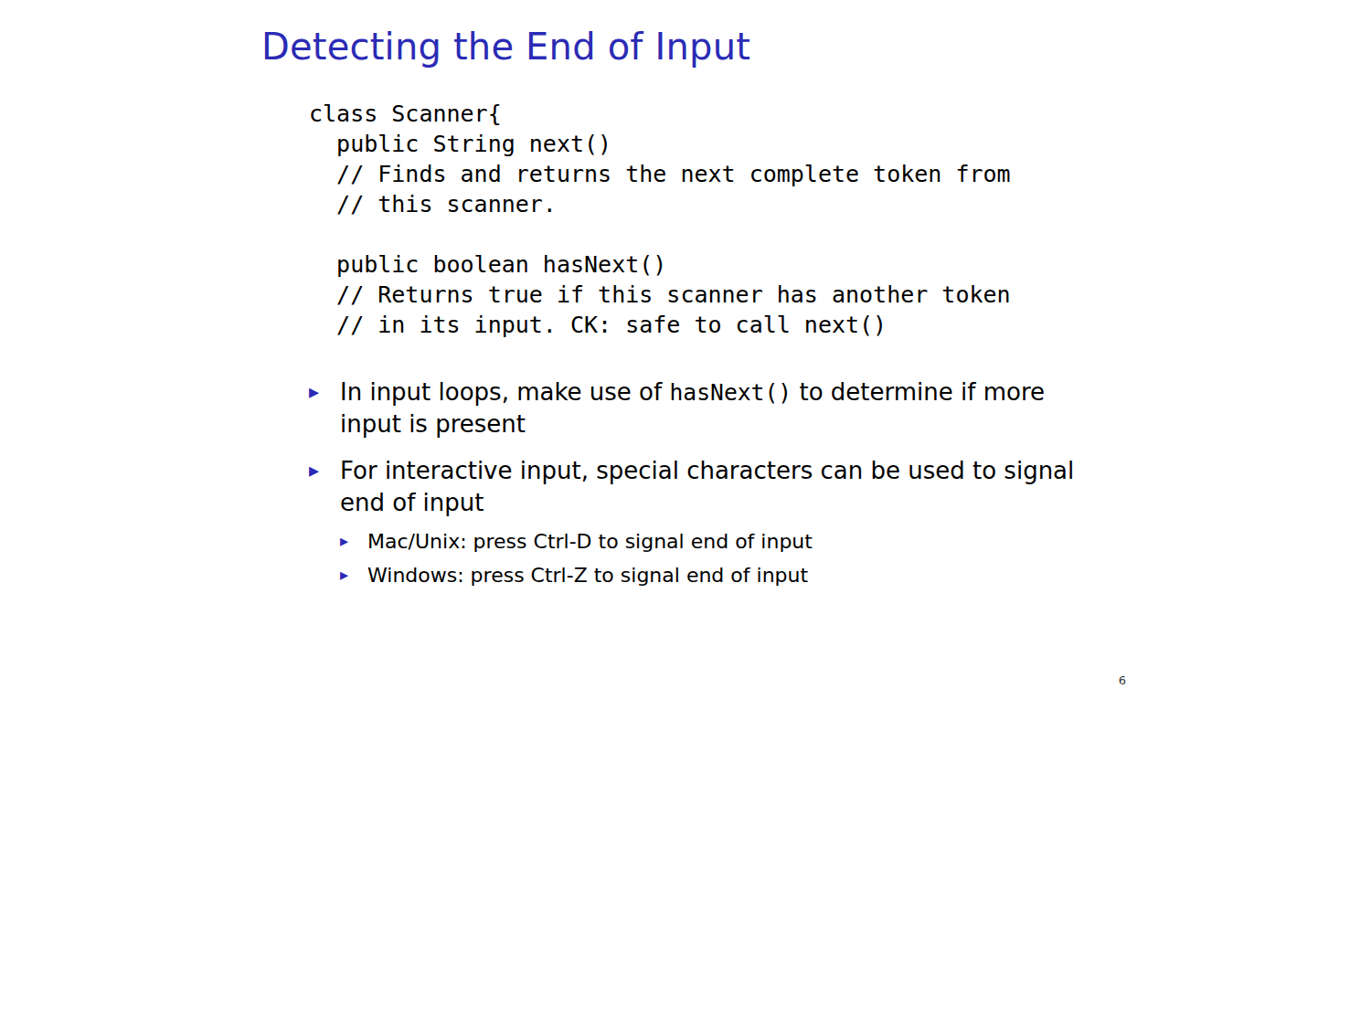Detecting the End of Input
class Scanner{
  public String next()
  // Finds and returns the next complete token from
  // this scanner.

  public boolean hasNext()
  // Returns true if this scanner has another token
  // in its input. CK: safe to call next()
In input loops, make use of hasNext() to determine if more input is present
For interactive input, special characters can be used to signal end of input
Mac/Unix: press Ctrl-D to signal end of input
Windows: press Ctrl-Z to signal end of input
6